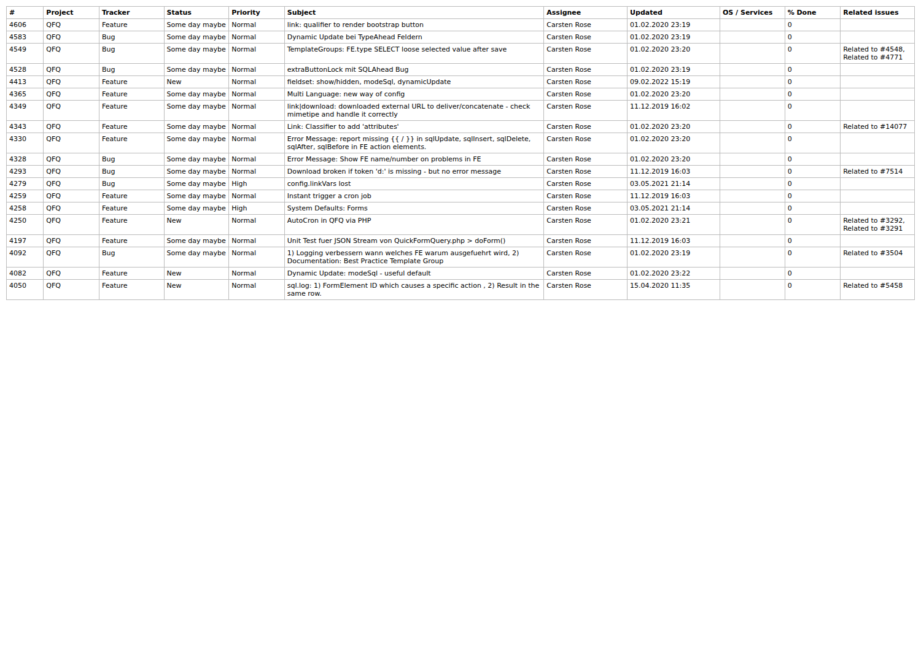| # | Project | Tracker | Status | Priority | Subject | Assignee | Updated | OS / Services | % Done | Related issues |
| --- | --- | --- | --- | --- | --- | --- | --- | --- | --- | --- |
| 4606 | QFQ | Feature | Some day maybe | Normal | link: qualifier to render bootstrap button | Carsten Rose | 01.02.2020 23:19 | | 0 | |
| 4583 | QFQ | Bug | Some day maybe | Normal | Dynamic Update bei TypeAhead Feldern | Carsten Rose | 01.02.2020 23:19 | | 0 | |
| 4549 | QFQ | Bug | Some day maybe | Normal | TemplateGroups: FE.type SELECT loose selected value after save | Carsten Rose | 01.02.2020 23:20 | | 0 | Related to #4548, Related to #4771 |
| 4528 | QFQ | Bug | Some day maybe | Normal | extraButtonLock mit SQLAhead Bug | Carsten Rose | 01.02.2020 23:19 | | 0 | |
| 4413 | QFQ | Feature | New | Normal | fieldset: show/hidden, modeSql, dynamicUpdate | Carsten Rose | 09.02.2022 15:19 | | 0 | |
| 4365 | QFQ | Feature | Some day maybe | Normal | Multi Language: new way of config | Carsten Rose | 01.02.2020 23:20 | | 0 | |
| 4349 | QFQ | Feature | Some day maybe | Normal | link/download: downloaded external URL to deliver/concatenate - check mimetipe and handle it correctly | Carsten Rose | 11.12.2019 16:02 | | 0 | |
| 4343 | QFQ | Feature | Some day maybe | Normal | Link: Classifier to add 'attributes' | Carsten Rose | 01.02.2020 23:20 | | 0 | Related to #14077 |
| 4330 | QFQ | Feature | Some day maybe | Normal | Error Message: report missing {{ / }} in sqlUpdate, sqlInsert, sqlDelete, sqlAfter, sqlBefore in FE action elements. | Carsten Rose | 01.02.2020 23:20 | | 0 | |
| 4328 | QFQ | Bug | Some day maybe | Normal | Error Message: Show FE name/number on problems in FE | Carsten Rose | 01.02.2020 23:20 | | 0 | |
| 4293 | QFQ | Bug | Some day maybe | Normal | Download broken if token 'd:' is missing - but no error message | Carsten Rose | 11.12.2019 16:03 | | 0 | Related to #7514 |
| 4279 | QFQ | Bug | Some day maybe | High | config.linkVars lost | Carsten Rose | 03.05.2021 21:14 | | 0 | |
| 4259 | QFQ | Feature | Some day maybe | Normal | Instant trigger a cron job | Carsten Rose | 11.12.2019 16:03 | | 0 | |
| 4258 | QFQ | Feature | Some day maybe | High | System Defaults: Forms | Carsten Rose | 03.05.2021 21:14 | | 0 | |
| 4250 | QFQ | Feature | New | Normal | AutoCron in QFQ via PHP | Carsten Rose | 01.02.2020 23:21 | | 0 | Related to #3292, Related to #3291 |
| 4197 | QFQ | Feature | Some day maybe | Normal | Unit Test fuer JSON Stream von QuickFormQuery.php > doForm() | Carsten Rose | 11.12.2019 16:03 | | 0 | |
| 4092 | QFQ | Bug | Some day maybe | Normal | 1) Logging verbessern wann welches FE warum ausgefuehrt wird, 2) Documentation: Best Practice Template Group | Carsten Rose | 01.02.2020 23:19 | | 0 | Related to #3504 |
| 4082 | QFQ | Feature | New | Normal | Dynamic Update: modeSql - useful default | Carsten Rose | 01.02.2020 23:22 | | 0 | |
| 4050 | QFQ | Feature | New | Normal | sql.log: 1) FormElement ID which causes a specific action , 2) Result in the same row. | Carsten Rose | 15.04.2020 11:35 | | 0 | Related to #5458 |